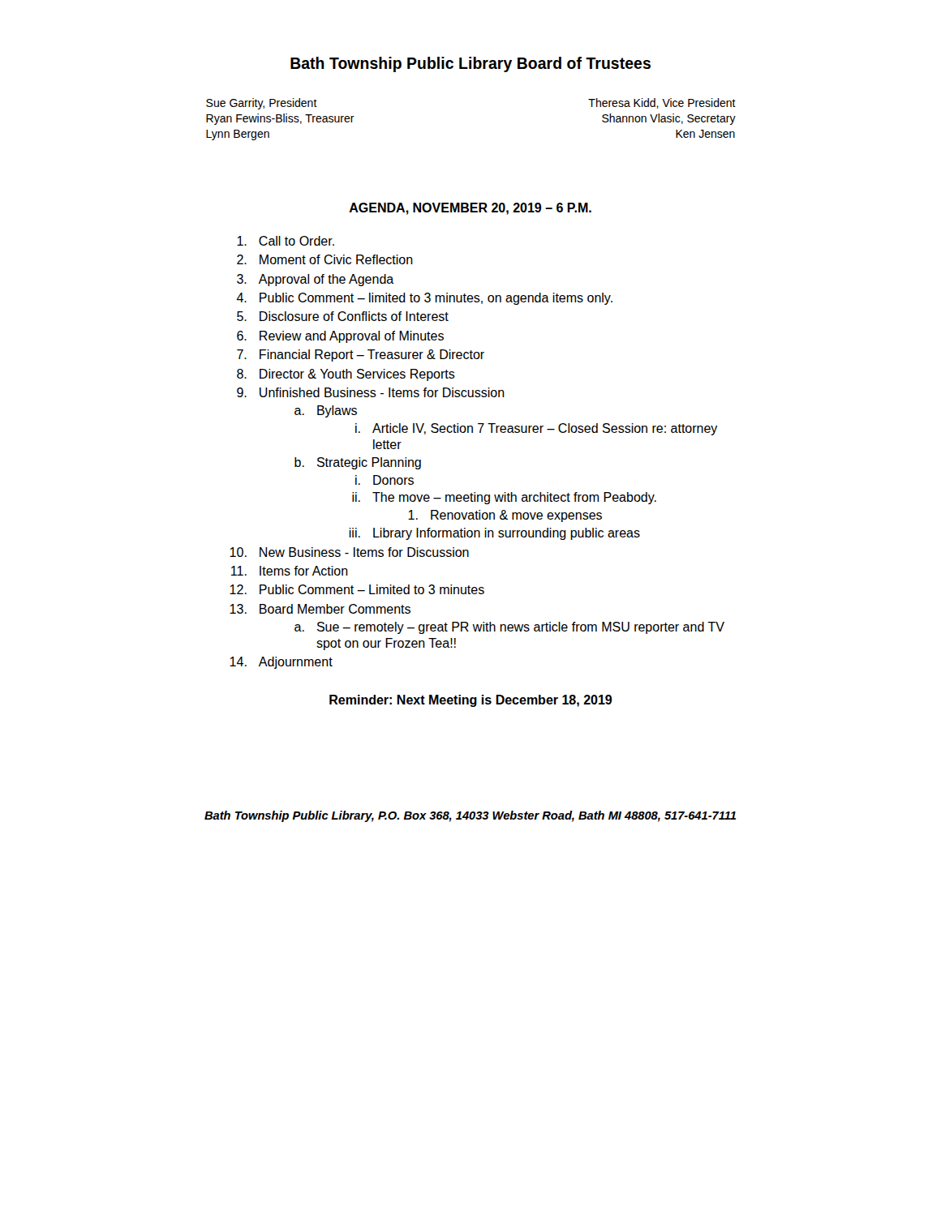Bath Township Public Library Board of Trustees
| Sue Garrity, President | Theresa Kidd, Vice President |
| Ryan Fewins-Bliss, Treasurer | Shannon Vlasic, Secretary |
| Lynn Bergen | Ken Jensen |
AGENDA, NOVEMBER 20, 2019 – 6 P.M.
Call to Order.
Moment of Civic Reflection
Approval of the Agenda
Public Comment – limited to 3 minutes, on agenda items only.
Disclosure of Conflicts of Interest
Review and Approval of Minutes
Financial Report – Treasurer & Director
Director & Youth Services Reports
Unfinished Business - Items for Discussion
Bylaws
Article IV, Section 7 Treasurer – Closed Session re: attorney letter
Strategic Planning
Donors
The move – meeting with architect from Peabody.
Renovation & move expenses
Library Information in surrounding public areas
New Business - Items for Discussion
Items for Action
Public Comment – Limited to 3 minutes
Board Member Comments
Sue – remotely – great PR with news article from MSU reporter and TV spot on our Frozen Tea!!
Adjournment
Reminder: Next Meeting is December 18, 2019
Bath Township Public Library, P.O. Box 368, 14033 Webster Road, Bath MI 48808, 517-641-7111